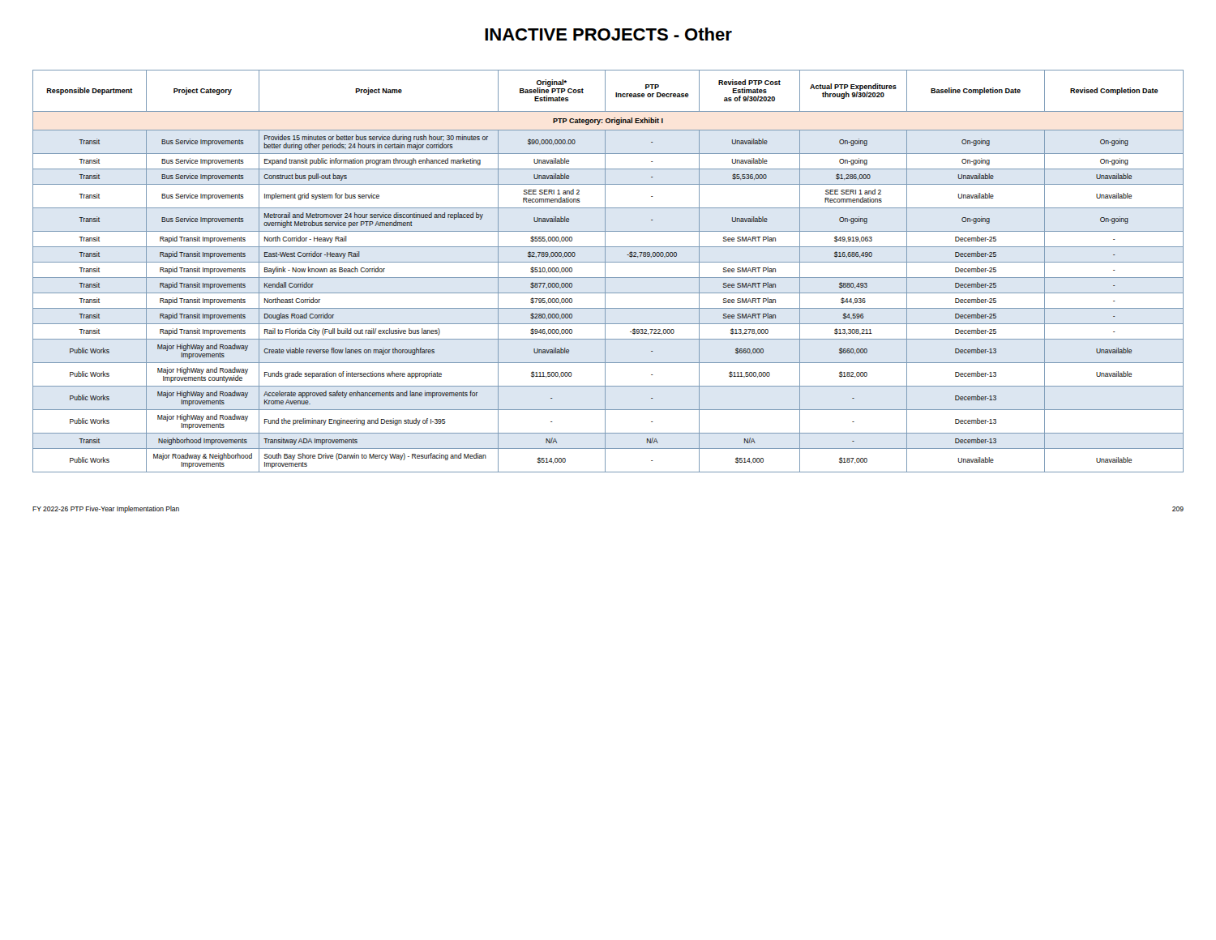INACTIVE PROJECTS - Other
| Responsible Department | Project Category | Project Name | Original* Baseline PTP Cost Estimates | PTP Increase or Decrease | Revised PTP Cost Estimates as of 9/30/2020 | Actual PTP Expenditures through 9/30/2020 | Baseline Completion Date | Revised Completion Date |
| --- | --- | --- | --- | --- | --- | --- | --- | --- |
| PTP Category: Original Exhibit I |
| Transit | Bus Service Improvements | Provides 15 minutes or better bus service during rush hour; 30 minutes or better during other periods; 24 hours in certain major corridors | $90,000,000.00 | - | Unavailable | On-going | On-going | On-going |
| Transit | Bus Service Improvements | Expand transit public information program through enhanced marketing | Unavailable | - | Unavailable | On-going | On-going | On-going |
| Transit | Bus Service Improvements | Construct bus pull-out bays | Unavailable | - | $5,536,000 | $1,286,000 | Unavailable | Unavailable |
| Transit | Bus Service Improvements | Implement grid system for bus service | SEE SERI 1 and 2 Recommendations | - | | SEE SERI 1 and 2 Recommendations | Unavailable | Unavailable |
| Transit | Bus Service Improvements | Metrorail and Metromover 24 hour service discontinued and replaced by overnight Metrobus service per PTP Amendment | Unavailable | - | Unavailable | On-going | On-going | On-going |
| Transit | Rapid Transit Improvements | North Corridor - Heavy Rail | $555,000,000 | | See SMART Plan | $49,919,063 | December-25 | - |
| Transit | Rapid Transit Improvements | East-West Corridor -Heavy Rail | $2,789,000,000 | -$2,789,000,000 | | $16,686,490 | December-25 | - |
| Transit | Rapid Transit Improvements | Baylink - Now known as Beach Corridor | $510,000,000 | | See SMART Plan | | December-25 | - |
| Transit | Rapid Transit Improvements | Kendall Corridor | $877,000,000 | | See SMART Plan | $880,493 | December-25 | - |
| Transit | Rapid Transit Improvements | Northeast Corridor | $795,000,000 | | See SMART Plan | $44,936 | December-25 | - |
| Transit | Rapid Transit Improvements | Douglas Road Corridor | $280,000,000 | | See SMART Plan | $4,596 | December-25 | - |
| Transit | Rapid Transit Improvements | Rail to Florida City (Full build out rail/ exclusive bus lanes) | $946,000,000 | -$932,722,000 | $13,278,000 | $13,308,211 | December-25 | - |
| Public Works | Major HighWay and Roadway Improvements | Create viable reverse flow lanes on major thoroughfares | Unavailable | - | $660,000 | $660,000 | December-13 | Unavailable |
| Public Works | Major HighWay and Roadway Improvements countywide | Funds grade separation of intersections where appropriate | $111,500,000 | - | $111,500,000 | $182,000 | December-13 | Unavailable |
| Public Works | Major HighWay and Roadway Improvements | Accelerate approved safety enhancements and lane improvements for Krome Avenue. | - | - | | - | December-13 | |
| Public Works | Major HighWay and Roadway Improvements | Fund the preliminary Engineering and Design study of I-395 | - | - | | - | December-13 | |
| Transit | Neighborhood Improvements | Transitway ADA Improvements | N/A | N/A | N/A | - | December-13 | |
| Public Works | Major Roadway & Neighborhood Improvements | South Bay Shore Drive (Darwin to Mercy Way) - Resurfacing and Median Improvements | $514,000 | - | $514,000 | $187,000 | Unavailable | Unavailable |
FY 2022-26 PTP Five-Year Implementation Plan 209